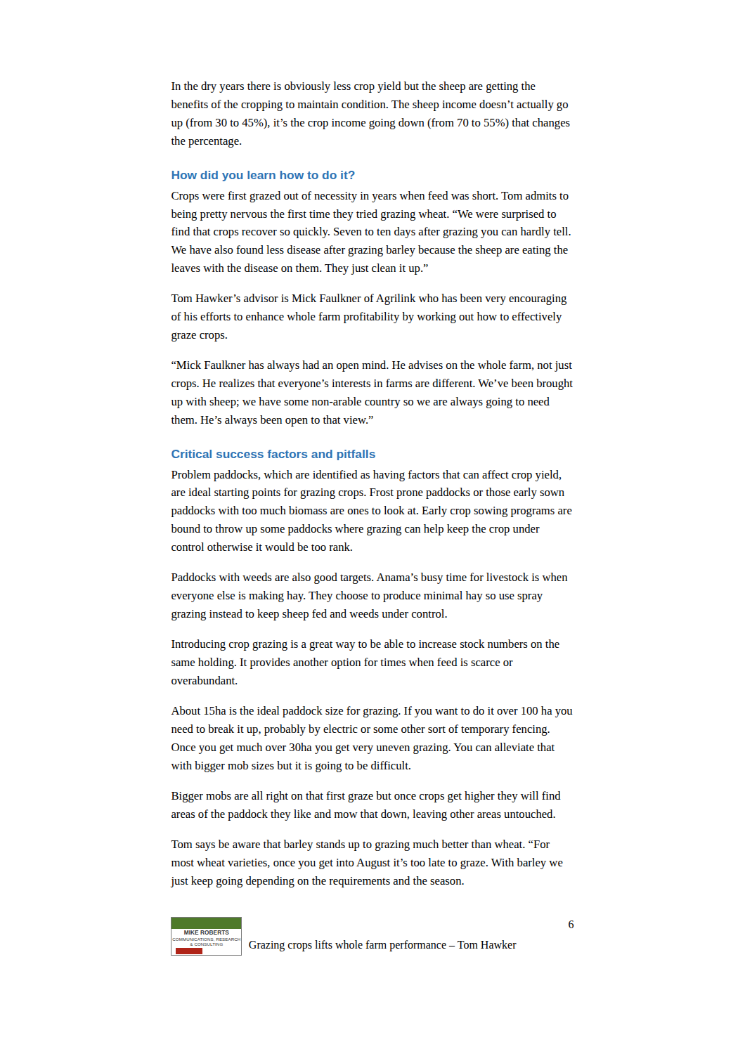In the dry years there is obviously less crop yield but the sheep are getting the benefits of the cropping to maintain condition. The sheep income doesn’t actually go up (from 30 to 45%), it’s the crop income going down (from 70 to 55%) that changes the percentage.
How did you learn how to do it?
Crops were first grazed out of necessity in years when feed was short. Tom admits to being pretty nervous the first time they tried grazing wheat. “We were surprised to find that crops recover so quickly. Seven to ten days after grazing you can hardly tell. We have also found less disease after grazing barley because the sheep are eating the leaves with the disease on them. They just clean it up.”
Tom Hawker’s advisor is Mick Faulkner of Agrilink who has been very encouraging of his efforts to enhance whole farm profitability by working out how to effectively graze crops.
“Mick Faulkner has always had an open mind. He advises on the whole farm, not just crops. He realizes that everyone’s interests in farms are different. We’ve been brought up with sheep; we have some non-arable country so we are always going to need them. He’s always been open to that view.”
Critical success factors and pitfalls
Problem paddocks, which are identified as having factors that can affect crop yield, are ideal starting points for grazing crops. Frost prone paddocks or those early sown paddocks with too much biomass are ones to look at. Early crop sowing programs are bound to throw up some paddocks where grazing can help keep the crop under control otherwise it would be too rank.
Paddocks with weeds are also good targets. Anama’s busy time for livestock is when everyone else is making hay. They choose to produce minimal hay so use spray grazing instead to keep sheep fed and weeds under control.
Introducing crop grazing is a great way to be able to increase stock numbers on the same holding. It provides another option for times when feed is scarce or overabundant.
About 15ha is the ideal paddock size for grazing. If you want to do it over 100 ha you need to break it up, probably by electric or some other sort of temporary fencing. Once you get much over 30ha you get very uneven grazing. You can alleviate that with bigger mob sizes but it is going to be difficult.
Bigger mobs are all right on that first graze but once crops get higher they will find areas of the paddock they like and mow that down, leaving other areas untouched.
Tom says be aware that barley stands up to grazing much better than wheat. “For most wheat varieties, once you get into August it’s too late to graze. With barley we just keep going depending on the requirements and the season.
MIKE ROBERTSCOMMUNICATIONS, RESEARCH & CONSULTING
Grazing crops lifts whole farm performance – Tom Hawker
6